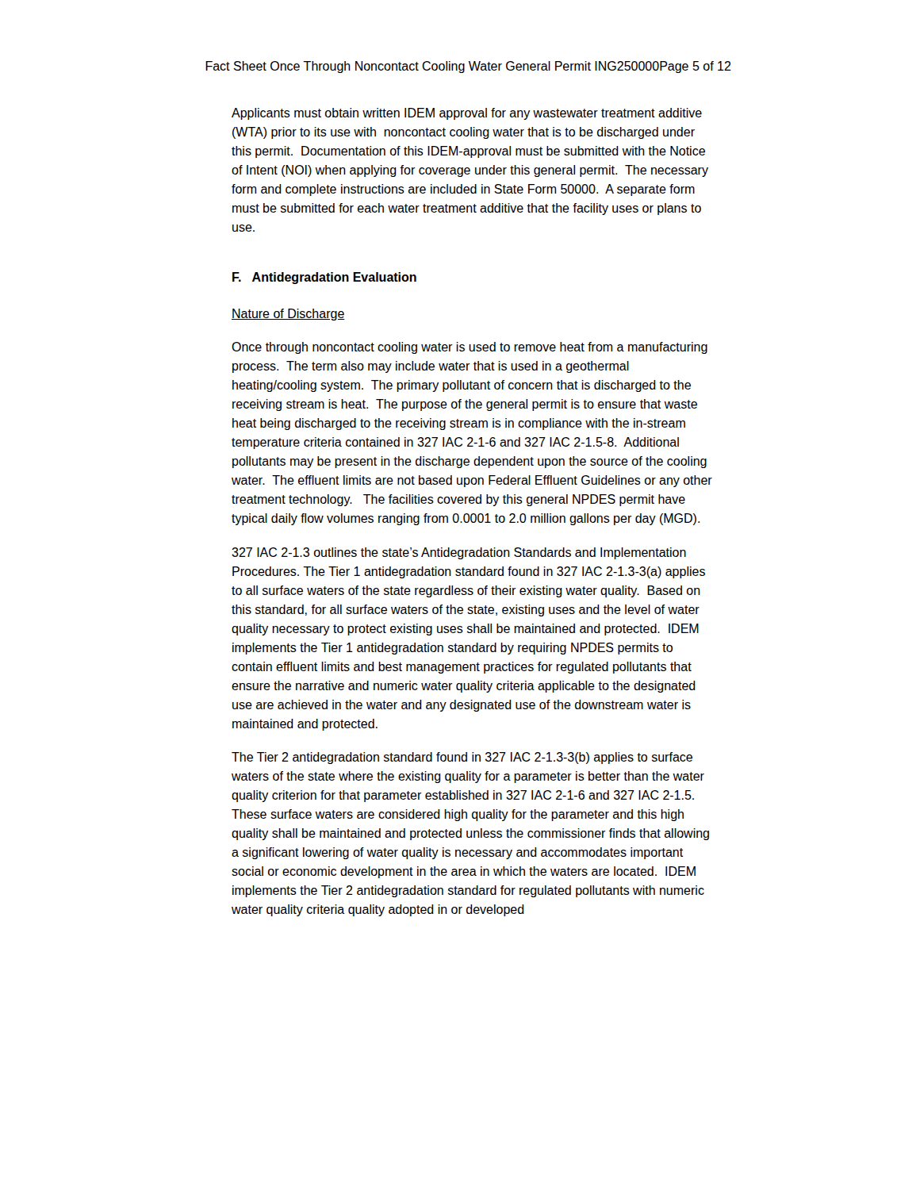Fact Sheet Once Through Noncontact Cooling Water General Permit ING250000 Page 5 of 12
Applicants must obtain written IDEM approval for any wastewater treatment additive (WTA) prior to its use with noncontact cooling water that is to be discharged under this permit. Documentation of this IDEM-approval must be submitted with the Notice of Intent (NOI) when applying for coverage under this general permit. The necessary form and complete instructions are included in State Form 50000. A separate form must be submitted for each water treatment additive that the facility uses or plans to use.
F. Antidegradation Evaluation
Nature of Discharge
Once through noncontact cooling water is used to remove heat from a manufacturing process. The term also may include water that is used in a geothermal heating/cooling system. The primary pollutant of concern that is discharged to the receiving stream is heat. The purpose of the general permit is to ensure that waste heat being discharged to the receiving stream is in compliance with the in-stream temperature criteria contained in 327 IAC 2-1-6 and 327 IAC 2-1.5-8. Additional pollutants may be present in the discharge dependent upon the source of the cooling water. The effluent limits are not based upon Federal Effluent Guidelines or any other treatment technology. The facilities covered by this general NPDES permit have typical daily flow volumes ranging from 0.0001 to 2.0 million gallons per day (MGD).
327 IAC 2-1.3 outlines the state’s Antidegradation Standards and Implementation Procedures. The Tier 1 antidegradation standard found in 327 IAC 2-1.3-3(a) applies to all surface waters of the state regardless of their existing water quality. Based on this standard, for all surface waters of the state, existing uses and the level of water quality necessary to protect existing uses shall be maintained and protected. IDEM implements the Tier 1 antidegradation standard by requiring NPDES permits to contain effluent limits and best management practices for regulated pollutants that ensure the narrative and numeric water quality criteria applicable to the designated use are achieved in the water and any designated use of the downstream water is maintained and protected.
The Tier 2 antidegradation standard found in 327 IAC 2-1.3-3(b) applies to surface waters of the state where the existing quality for a parameter is better than the water quality criterion for that parameter established in 327 IAC 2-1-6 and 327 IAC 2-1.5. These surface waters are considered high quality for the parameter and this high quality shall be maintained and protected unless the commissioner finds that allowing a significant lowering of water quality is necessary and accommodates important social or economic development in the area in which the waters are located. IDEM implements the Tier 2 antidegradation standard for regulated pollutants with numeric water quality criteria quality adopted in or developed